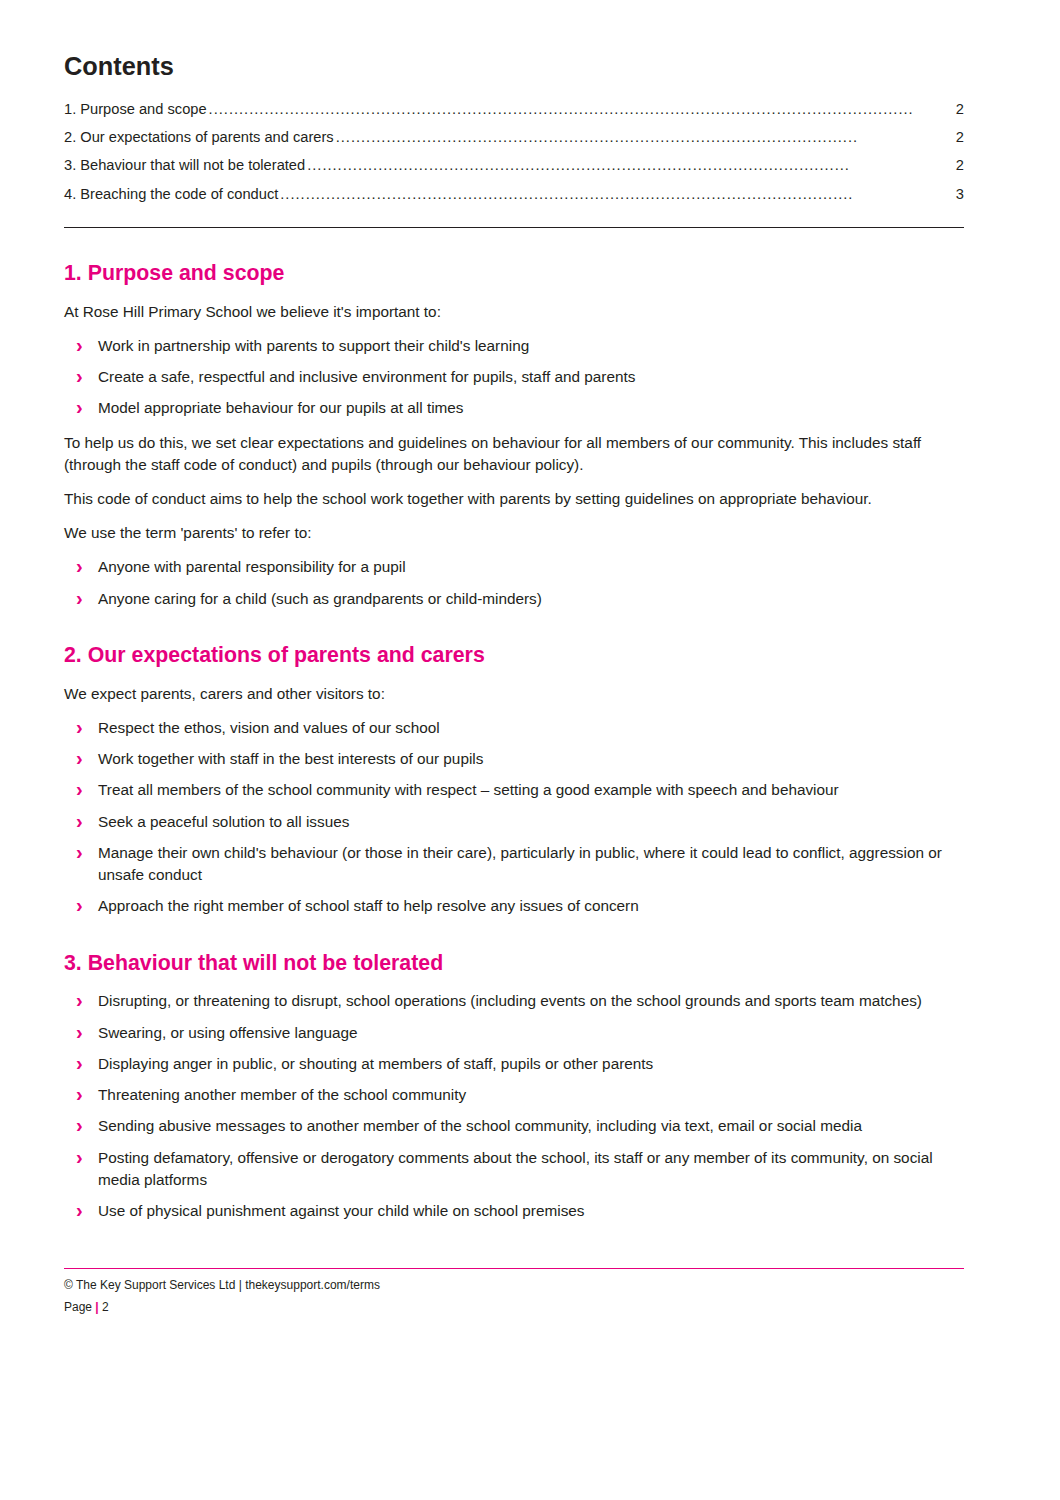Contents
1. Purpose and scope........................................................................................................................................... 2
2. Our expectations of parents and carers....................................................................................................... 2
3. Behaviour that will not be tolerated........................................................................................................... 2
4. Breaching the code of conduct................................................................................................................. 3
1. Purpose and scope
At Rose Hill Primary School we believe it's important to:
Work in partnership with parents to support their child's learning
Create a safe, respectful and inclusive environment for pupils, staff and parents
Model appropriate behaviour for our pupils at all times
To help us do this, we set clear expectations and guidelines on behaviour for all members of our community. This includes staff (through the staff code of conduct) and pupils (through our behaviour policy).
This code of conduct aims to help the school work together with parents by setting guidelines on appropriate behaviour.
We use the term 'parents' to refer to:
Anyone with parental responsibility for a pupil
Anyone caring for a child (such as grandparents or child-minders)
2. Our expectations of parents and carers
We expect parents, carers and other visitors to:
Respect the ethos, vision and values of our school
Work together with staff in the best interests of our pupils
Treat all members of the school community with respect – setting a good example with speech and behaviour
Seek a peaceful solution to all issues
Manage their own child's behaviour (or those in their care), particularly in public, where it could lead to conflict, aggression or unsafe conduct
Approach the right member of school staff to help resolve any issues of concern
3. Behaviour that will not be tolerated
Disrupting, or threatening to disrupt, school operations (including events on the school grounds and sports team matches)
Swearing, or using offensive language
Displaying anger in public, or shouting at members of staff, pupils or other parents
Threatening another member of the school community
Sending abusive messages to another member of the school community, including via text, email or social media
Posting defamatory, offensive or derogatory comments about the school, its staff or any member of its community, on social media platforms
Use of physical punishment against your child while on school premises
© The Key Support Services Ltd | thekeysupport.com/terms
Page | 2